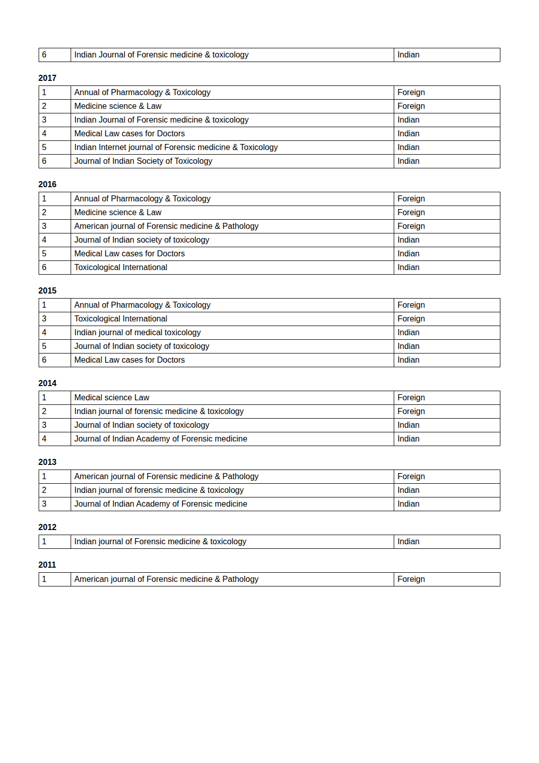| 6 | Indian Journal of Forensic medicine & toxicology | Indian |
2017
| 1 | Annual of Pharmacology & Toxicology | Foreign |
| 2 | Medicine science & Law | Foreign |
| 3 | Indian Journal of Forensic medicine & toxicology | Indian |
| 4 | Medical Law cases for Doctors | Indian |
| 5 | Indian Internet journal of Forensic medicine & Toxicology | Indian |
| 6 | Journal of Indian Society of Toxicology | Indian |
2016
| 1 | Annual of Pharmacology & Toxicology | Foreign |
| 2 | Medicine science & Law | Foreign |
| 3 | American journal of Forensic medicine & Pathology | Foreign |
| 4 | Journal of Indian society of toxicology | Indian |
| 5 | Medical Law cases for Doctors | Indian |
| 6 | Toxicological International | Indian |
2015
| 1 | Annual of Pharmacology & Toxicology | Foreign |
| 3 | Toxicological International | Foreign |
| 4 | Indian journal of medical toxicology | Indian |
| 5 | Journal of Indian society of toxicology | Indian |
| 6 | Medical Law cases for Doctors | Indian |
2014
| 1 | Medical science Law | Foreign |
| 2 | Indian journal of forensic medicine & toxicology | Foreign |
| 3 | Journal of Indian society of toxicology | Indian |
| 4 | Journal of Indian Academy of Forensic medicine | Indian |
2013
| 1 | American journal of Forensic medicine & Pathology | Foreign |
| 2 | Indian journal of forensic medicine & toxicology | Indian |
| 3 | Journal of Indian Academy of Forensic medicine | Indian |
2012
| 1 | Indian journal of Forensic medicine & toxicology | Indian |
2011
| 1 | American journal of Forensic medicine & Pathology | Foreign |